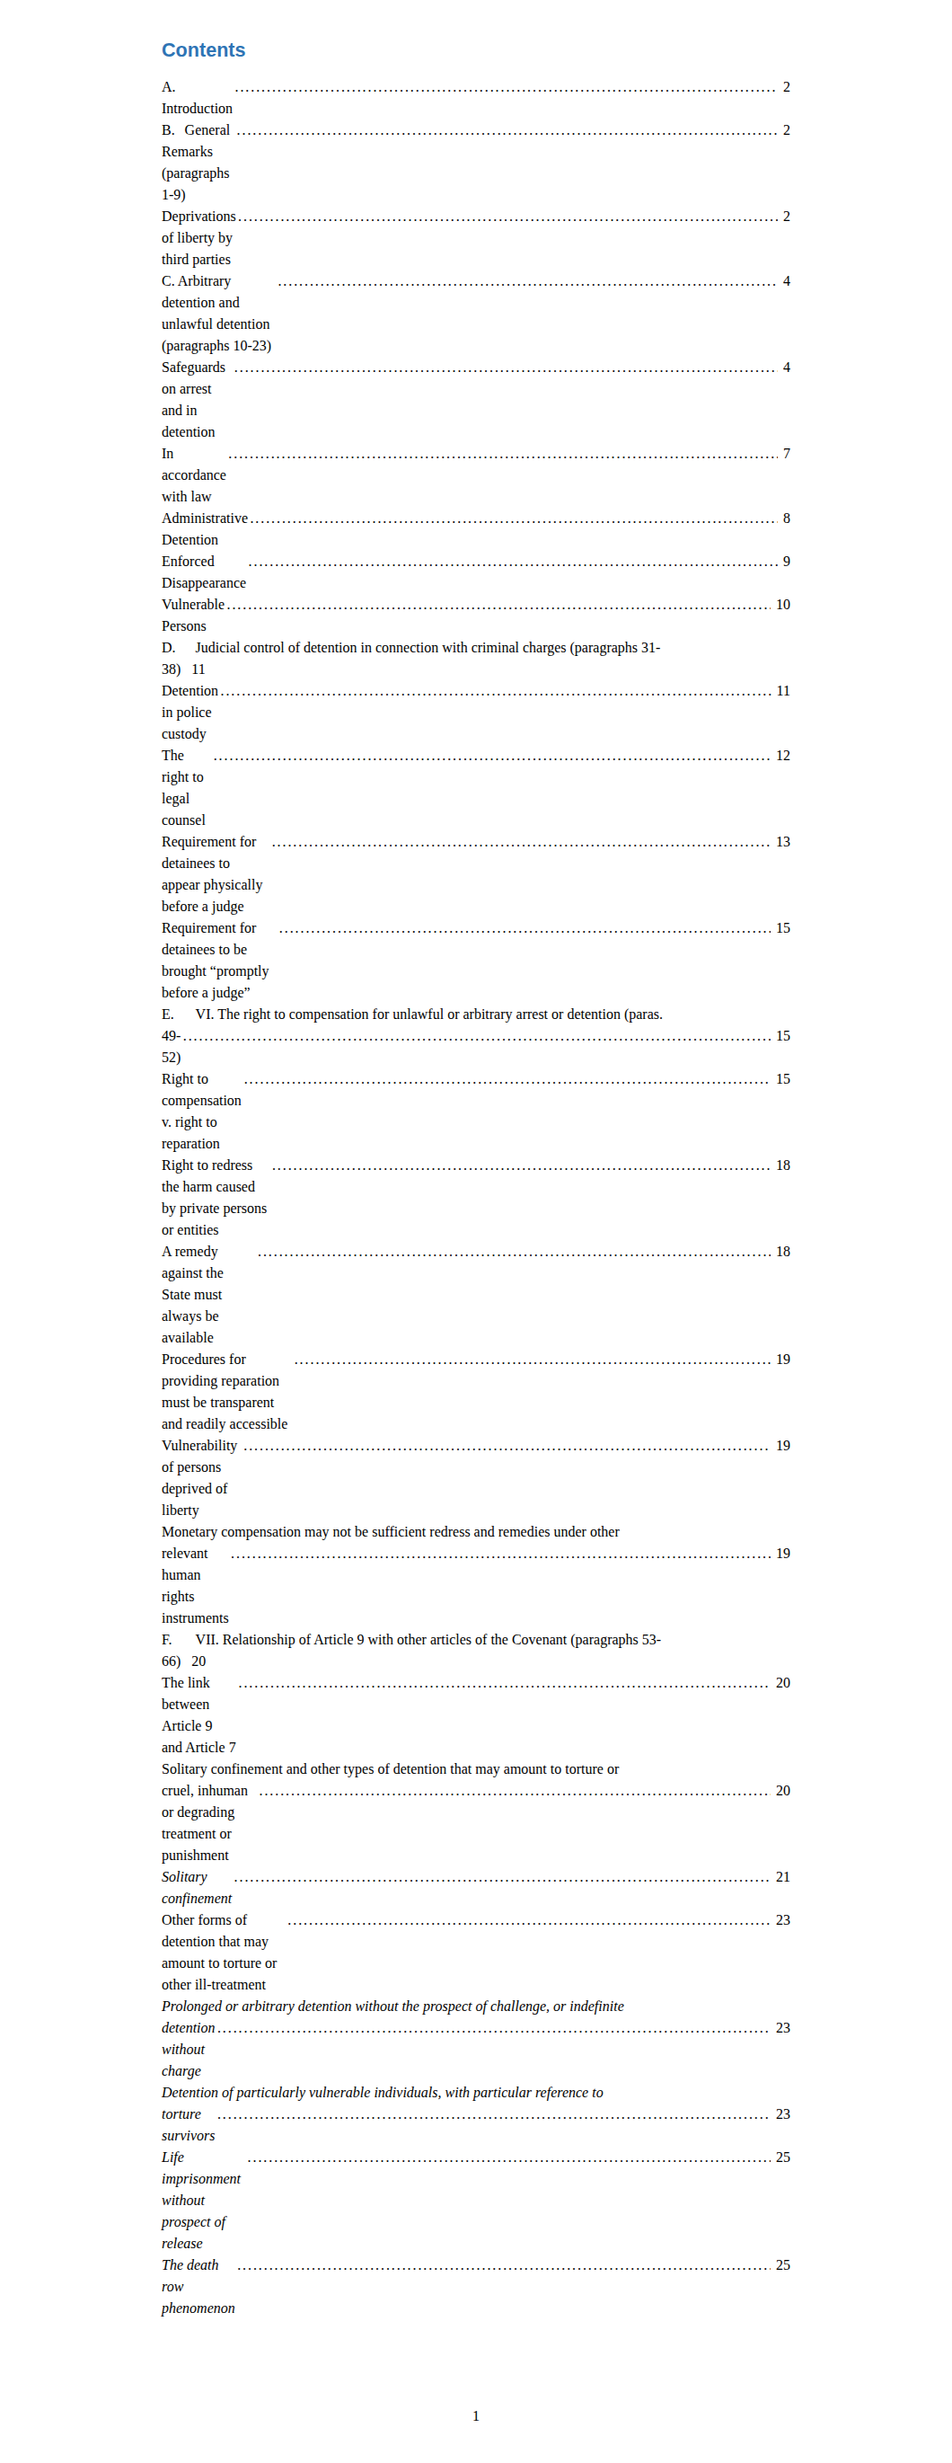Contents
A. Introduction 2
B. General Remarks (paragraphs 1-9) 2
Deprivations of liberty by third parties 2
C. Arbitrary detention and unlawful detention (paragraphs 10-23) 4
Safeguards on arrest and in detention 4
In accordance with law 7
Administrative Detention 8
Enforced Disappearance 9
Vulnerable Persons 10
D. Judicial control of detention in connection with criminal charges (paragraphs 31-
38) 11
Detention in police custody 11
The right to legal counsel 12
Requirement for detainees to appear physically before a judge 13
Requirement for detainees to be brought “promptly before a judge” 15
E. VI. The right to compensation for unlawful or arbitrary arrest or detention (paras.
49-52) 15
Right to compensation v. right to reparation 15
Right to redress the harm caused by private persons or entities 18
A remedy against the State must always be available 18
Procedures for providing reparation must be transparent and readily accessible 19
Vulnerability of persons deprived of liberty 19
Monetary compensation may not be sufficient redress and remedies under other
relevant human rights instruments 19
F. VII. Relationship of Article 9 with other articles of the Covenant (paragraphs 53-
66) 20
The link between Article 9 and Article 7 20
Solitary confinement and other types of detention that may amount to torture or
cruel, inhuman or degrading treatment or punishment 20
Solitary confinement 21
Other forms of detention that may amount to torture or other ill-treatment 23
Prolonged or arbitrary detention without the prospect of challenge, or indefinite
detention without charge 23
Detention of particularly vulnerable individuals, with particular reference to
torture survivors 23
Life imprisonment without prospect of release 25
The death row phenomenon 25
1